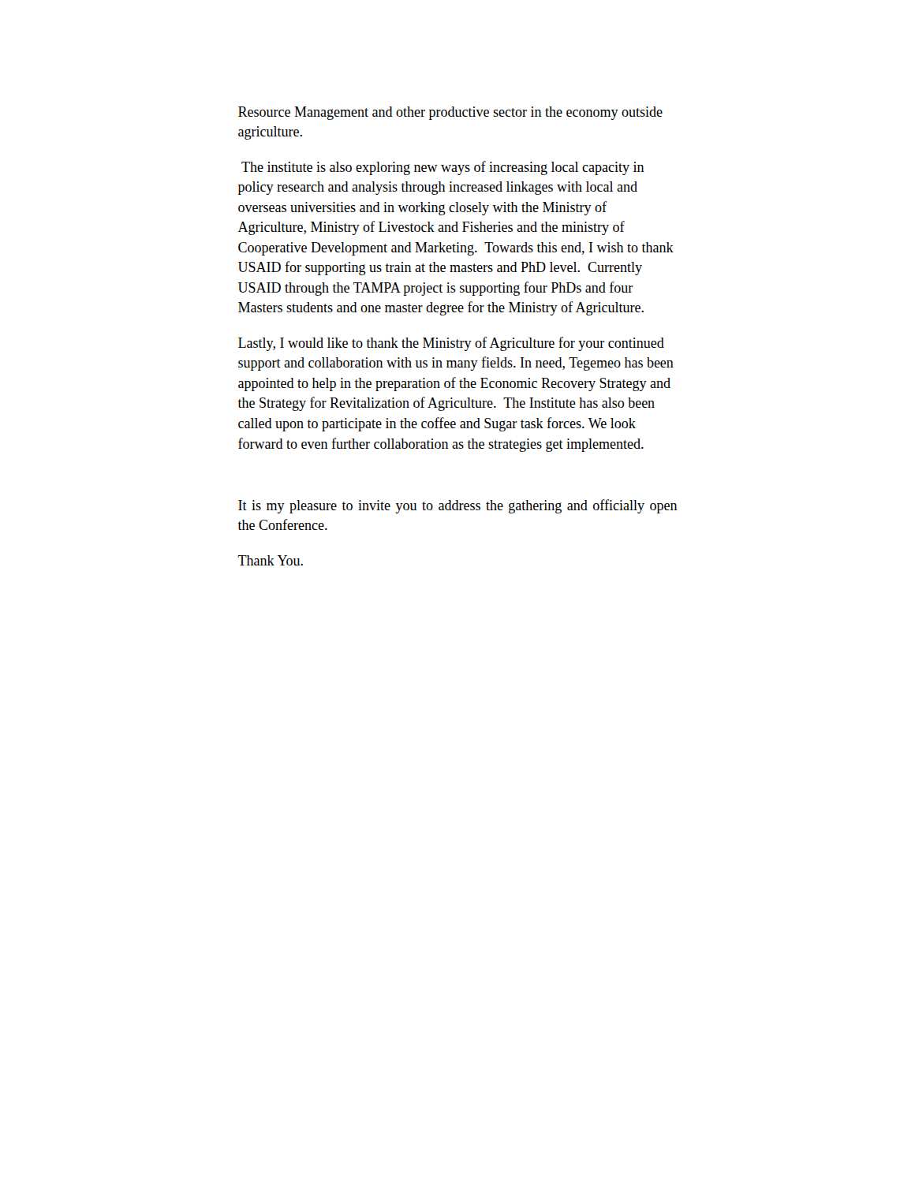Resource Management and other productive sector in the economy outside agriculture.
The institute is also exploring new ways of increasing local capacity in policy research and analysis through increased linkages with local and overseas universities and in working closely with the Ministry of Agriculture, Ministry of Livestock and Fisheries and the ministry of Cooperative Development and Marketing. Towards this end, I wish to thank USAID for supporting us train at the masters and PhD level. Currently USAID through the TAMPA project is supporting four PhDs and four Masters students and one master degree for the Ministry of Agriculture.
Lastly, I would like to thank the Ministry of Agriculture for your continued support and collaboration with us in many fields. In need, Tegemeo has been appointed to help in the preparation of the Economic Recovery Strategy and the Strategy for Revitalization of Agriculture. The Institute has also been called upon to participate in the coffee and Sugar task forces. We look forward to even further collaboration as the strategies get implemented.
It is my pleasure to invite you to address the gathering and officially open the Conference.
Thank You.